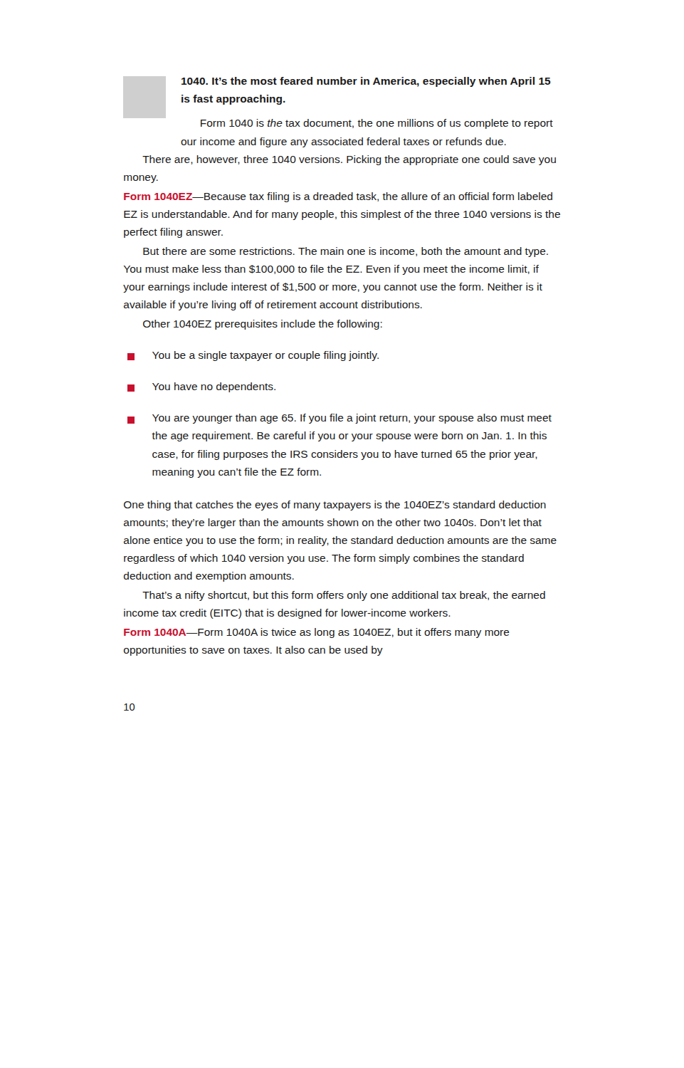1040. It’s the most feared number in America, especially when April 15 is fast approaching.
Form 1040 is the tax document, the one millions of us complete to report our income and figure any associated federal taxes or refunds due.
There are, however, three 1040 versions. Picking the appropriate one could save you money.
Form 1040EZ—Because tax filing is a dreaded task, the allure of an official form labeled EZ is understandable. And for many people, this simplest of the three 1040 versions is the perfect filing answer.
But there are some restrictions. The main one is income, both the amount and type. You must make less than $100,000 to file the EZ. Even if you meet the income limit, if your earnings include interest of $1,500 or more, you cannot use the form. Neither is it available if you’re living off of retirement account distributions.
Other 1040EZ prerequisites include the following:
You be a single taxpayer or couple filing jointly.
You have no dependents.
You are younger than age 65. If you file a joint return, your spouse also must meet the age requirement. Be careful if you or your spouse were born on Jan. 1. In this case, for filing purposes the IRS considers you to have turned 65 the prior year, meaning you can’t file the EZ form.
One thing that catches the eyes of many taxpayers is the 1040EZ’s standard deduction amounts; they’re larger than the amounts shown on the other two 1040s. Don’t let that alone entice you to use the form; in reality, the standard deduction amounts are the same regardless of which 1040 version you use. The form simply combines the standard deduction and exemption amounts.
That’s a nifty shortcut, but this form offers only one additional tax break, the earned income tax credit (EITC) that is designed for lower-income workers.
Form 1040A—Form 1040A is twice as long as 1040EZ, but it offers many more opportunities to save on taxes. It also can be used by
10